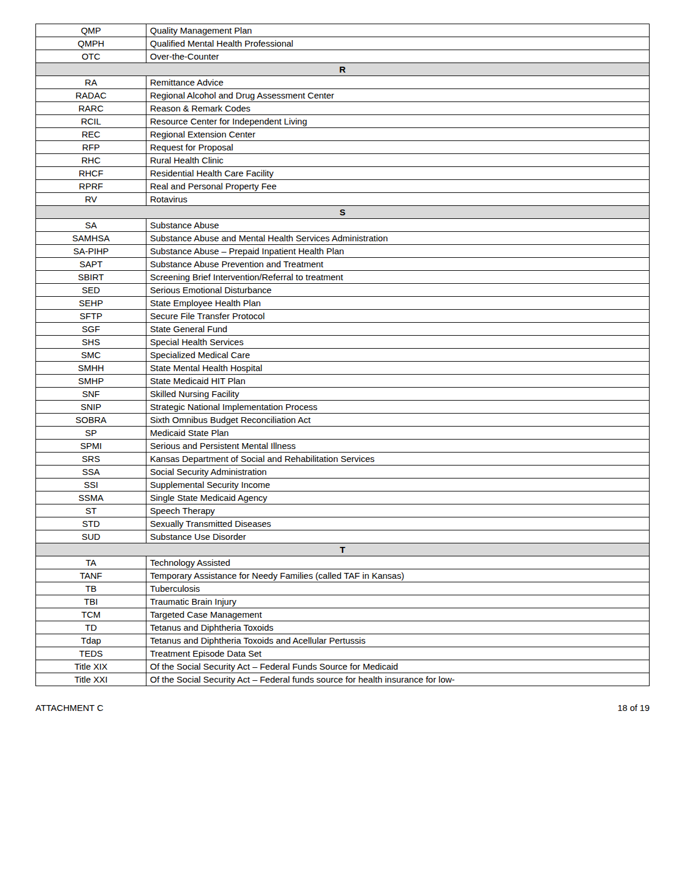| QMP | Quality Management Plan |
| QMPH | Qualified Mental Health Professional |
| OTC | Over-the-Counter |
| R |
| RA | Remittance Advice |
| RADAC | Regional Alcohol and Drug Assessment Center |
| RARC | Reason & Remark Codes |
| RCIL | Resource Center for Independent Living |
| REC | Regional Extension Center |
| RFP | Request for Proposal |
| RHC | Rural Health Clinic |
| RHCF | Residential Health Care Facility |
| RPRF | Real and Personal Property Fee |
| RV | Rotavirus |
| S |
| SA | Substance Abuse |
| SAMHSA | Substance Abuse and Mental Health Services Administration |
| SA-PIHP | Substance Abuse – Prepaid Inpatient Health Plan |
| SAPT | Substance Abuse Prevention and Treatment |
| SBIRT | Screening Brief Intervention/Referral to treatment |
| SED | Serious Emotional Disturbance |
| SEHP | State Employee Health Plan |
| SFTP | Secure File Transfer Protocol |
| SGF | State General Fund |
| SHS | Special Health Services |
| SMC | Specialized Medical Care |
| SMHH | State Mental Health Hospital |
| SMHP | State Medicaid HIT Plan |
| SNF | Skilled Nursing Facility |
| SNIP | Strategic National Implementation Process |
| SOBRA | Sixth Omnibus Budget Reconciliation Act |
| SP | Medicaid State Plan |
| SPMI | Serious and Persistent Mental Illness |
| SRS | Kansas Department of Social and Rehabilitation Services |
| SSA | Social Security Administration |
| SSI | Supplemental Security Income |
| SSMA | Single State Medicaid Agency |
| ST | Speech Therapy |
| STD | Sexually Transmitted Diseases |
| SUD | Substance Use Disorder |
| T |
| TA | Technology Assisted |
| TANF | Temporary Assistance for Needy Families (called TAF in Kansas) |
| TB | Tuberculosis |
| TBI | Traumatic Brain Injury |
| TCM | Targeted Case Management |
| TD | Tetanus and Diphtheria Toxoids |
| Tdap | Tetanus and Diphtheria Toxoids and Acellular Pertussis |
| TEDS | Treatment Episode Data Set |
| Title XIX | Of the Social Security Act – Federal Funds Source for Medicaid |
| Title XXI | Of the Social Security Act – Federal funds source for health insurance for low- |
ATTACHMENT C 18 of 19